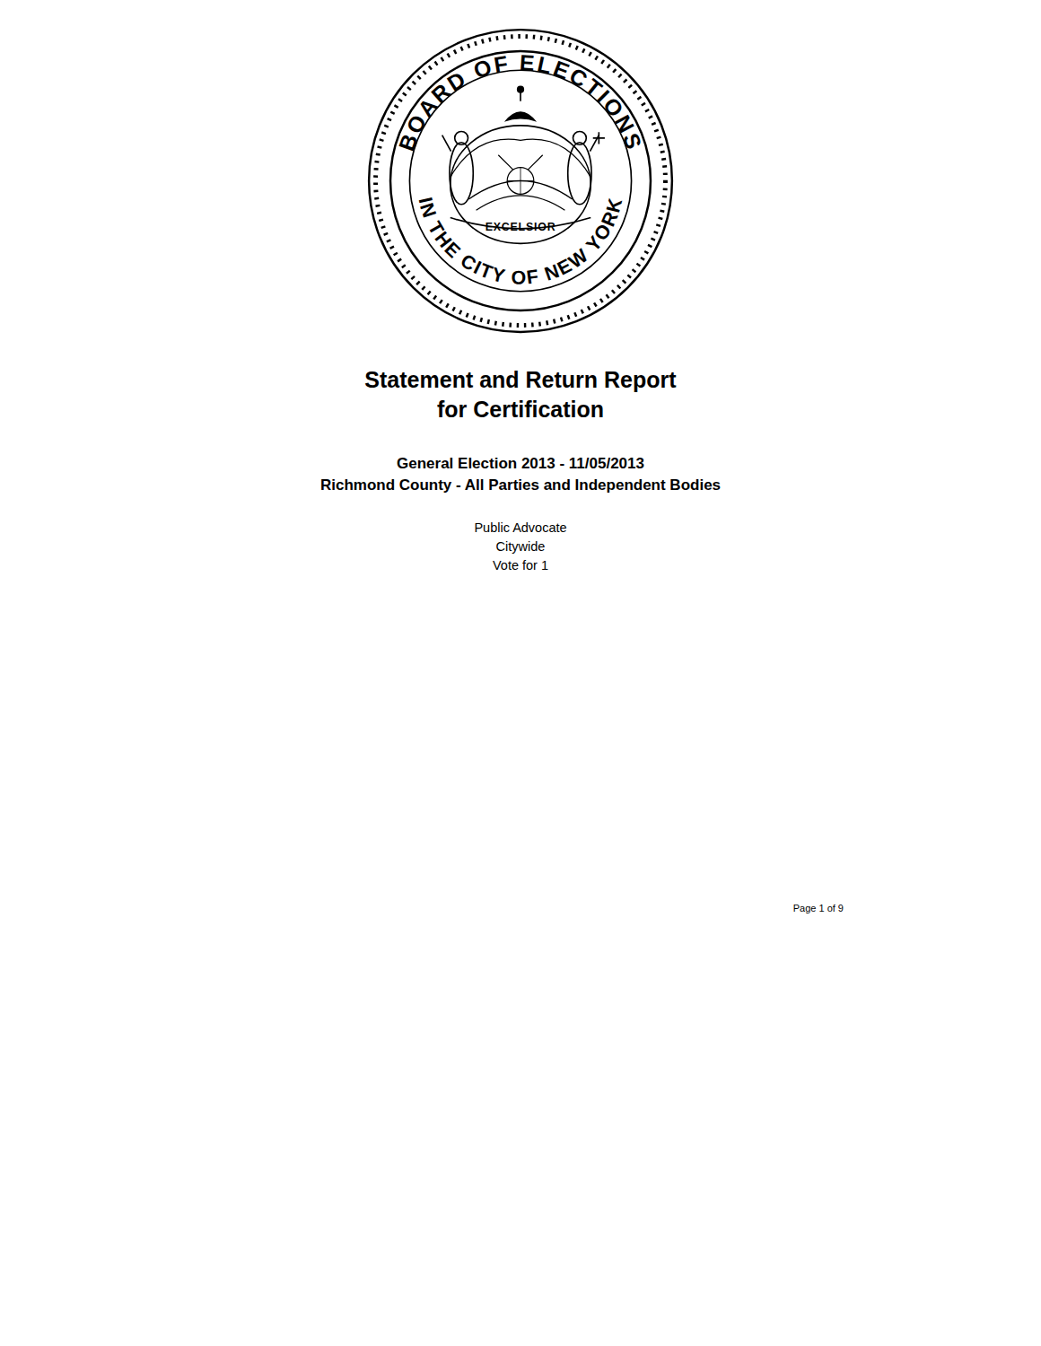Statement and Return Report
for Certification
General Election 2013 - 11/05/2013
Richmond County - All Parties and Independent Bodies
Public Advocate
Citywide
Vote for 1
Page 1 of 9